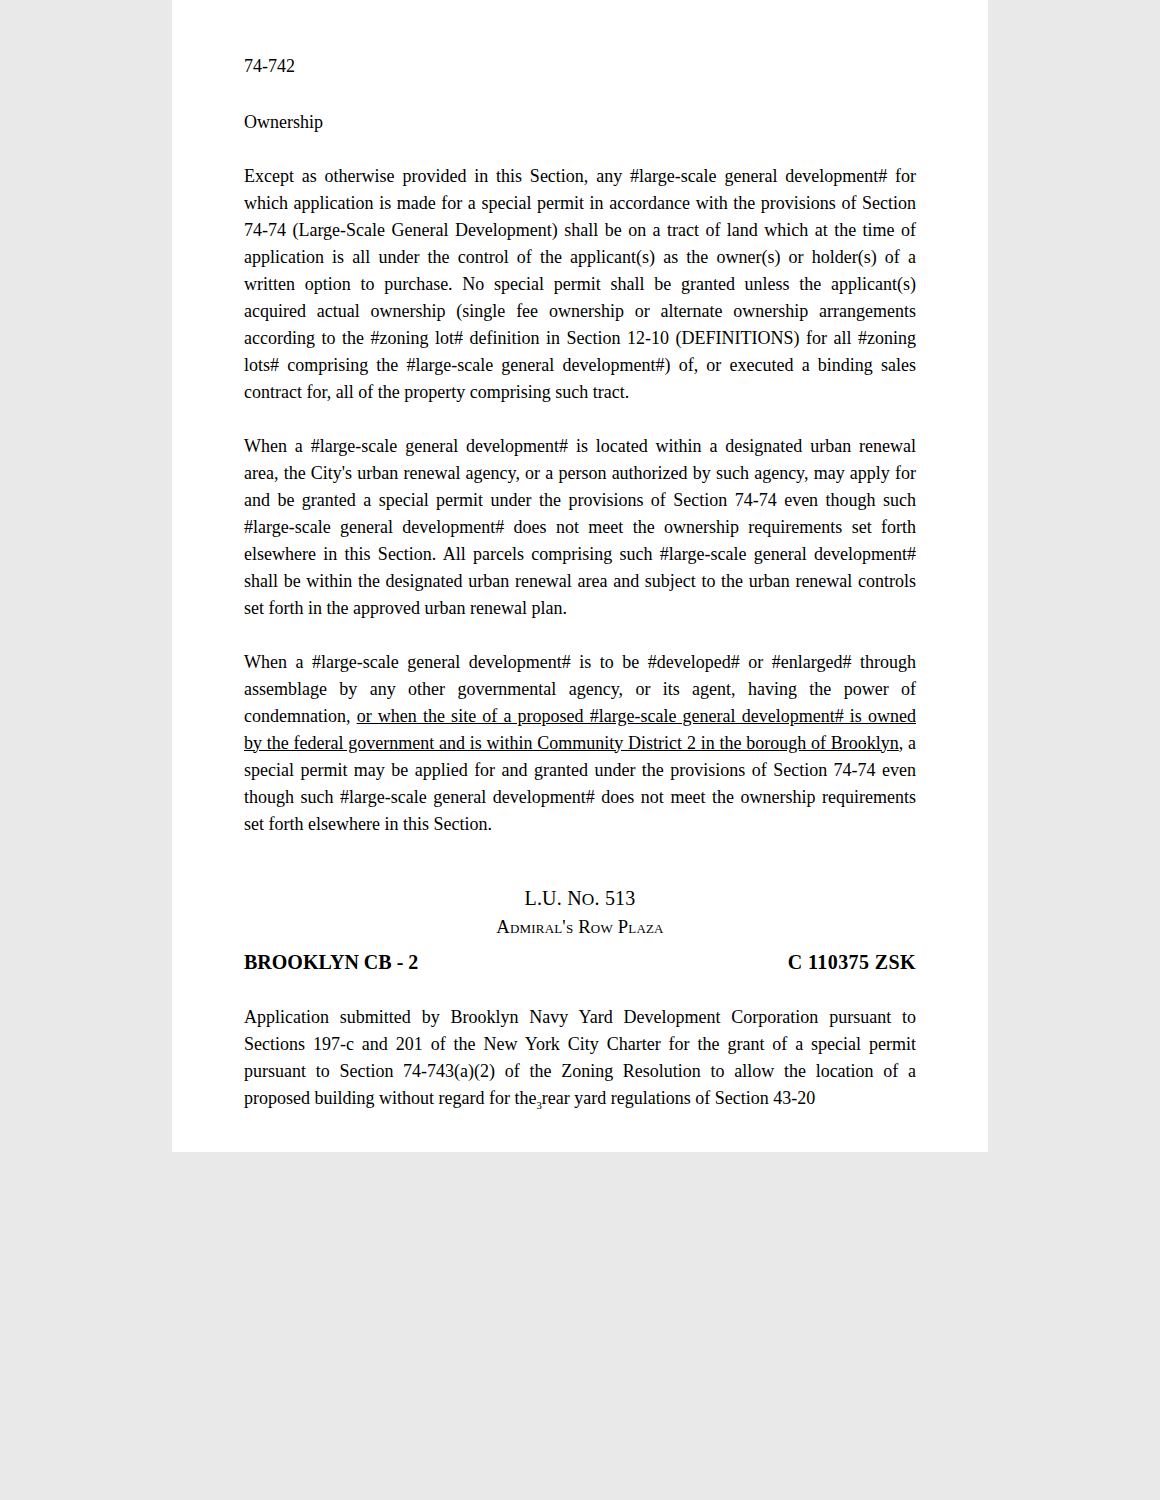74-742
Ownership
Except as otherwise provided in this Section, any #large-scale general development# for which application is made for a special permit in accordance with the provisions of Section 74-74 (Large-Scale General Development) shall be on a tract of land which at the time of application is all under the control of the applicant(s) as the owner(s) or holder(s) of a written option to purchase. No special permit shall be granted unless the applicant(s) acquired actual ownership (single fee ownership or alternate ownership arrangements according to the #zoning lot# definition in Section 12-10 (DEFINITIONS) for all #zoning lots# comprising the #large-scale general development#) of, or executed a binding sales contract for, all of the property comprising such tract.
When a #large-scale general development# is located within a designated urban renewal area, the City's urban renewal agency, or a person authorized by such agency, may apply for and be granted a special permit under the provisions of Section 74-74 even though such #large-scale general development# does not meet the ownership requirements set forth elsewhere in this Section. All parcels comprising such #large-scale general development# shall be within the designated urban renewal area and subject to the urban renewal controls set forth in the approved urban renewal plan.
When a #large-scale general development# is to be #developed# or #enlarged# through assemblage by any other governmental agency, or its agent, having the power of condemnation, or when the site of a proposed #large-scale general development# is owned by the federal government and is within Community District 2 in the borough of Brooklyn, a special permit may be applied for and granted under the provisions of Section 74-74 even though such #large-scale general development# does not meet the ownership requirements set forth elsewhere in this Section.
L.U. NO. 513
Admiral's Row Plaza
BROOKLYN CB - 2 C 110375 ZSK
Application submitted by Brooklyn Navy Yard Development Corporation pursuant to Sections 197-c and 201 of the New York City Charter for the grant of a special permit pursuant to Section 74-743(a)(2) of the Zoning Resolution to allow the location of a proposed building without regard for the3rear yard regulations of Section 43-20